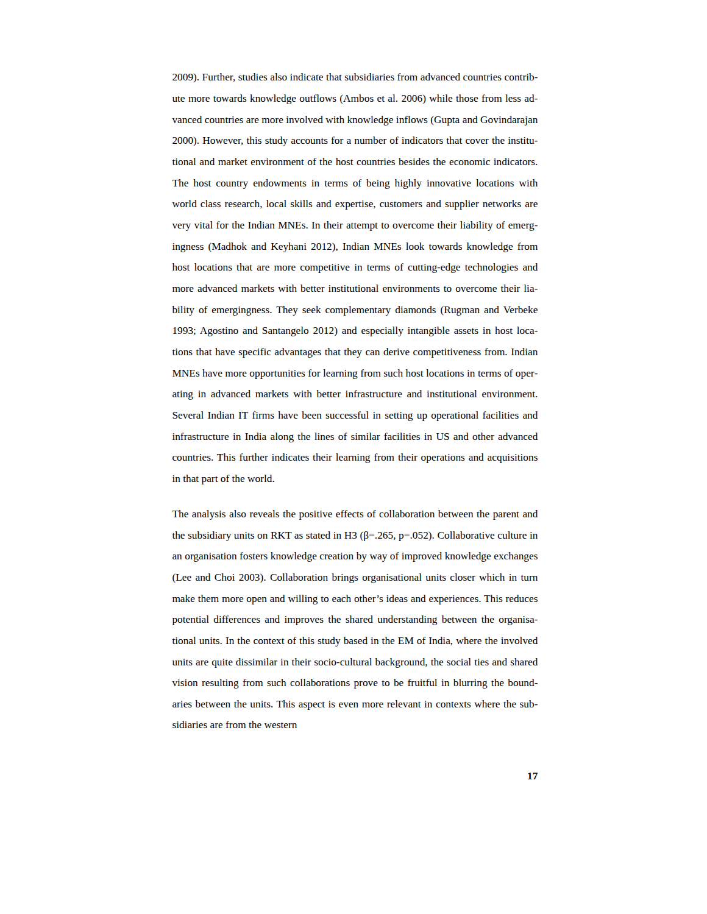2009). Further, studies also indicate that subsidiaries from advanced countries contribute more towards knowledge outflows (Ambos et al. 2006) while those from less advanced countries are more involved with knowledge inflows (Gupta and Govindarajan 2000). However, this study accounts for a number of indicators that cover the institutional and market environment of the host countries besides the economic indicators. The host country endowments in terms of being highly innovative locations with world class research, local skills and expertise, customers and supplier networks are very vital for the Indian MNEs. In their attempt to overcome their liability of emergingness (Madhok and Keyhani 2012), Indian MNEs look towards knowledge from host locations that are more competitive in terms of cutting-edge technologies and more advanced markets with better institutional environments to overcome their liability of emergingness. They seek complementary diamonds (Rugman and Verbeke 1993; Agostino and Santangelo 2012) and especially intangible assets in host locations that have specific advantages that they can derive competitiveness from. Indian MNEs have more opportunities for learning from such host locations in terms of operating in advanced markets with better infrastructure and institutional environment. Several Indian IT firms have been successful in setting up operational facilities and infrastructure in India along the lines of similar facilities in US and other advanced countries. This further indicates their learning from their operations and acquisitions in that part of the world.
The analysis also reveals the positive effects of collaboration between the parent and the subsidiary units on RKT as stated in H3 (β=.265, p=.052). Collaborative culture in an organisation fosters knowledge creation by way of improved knowledge exchanges (Lee and Choi 2003). Collaboration brings organisational units closer which in turn make them more open and willing to each other’s ideas and experiences. This reduces potential differences and improves the shared understanding between the organisational units. In the context of this study based in the EM of India, where the involved units are quite dissimilar in their socio-cultural background, the social ties and shared vision resulting from such collaborations prove to be fruitful in blurring the boundaries between the units. This aspect is even more relevant in contexts where the subsidiaries are from the western
17